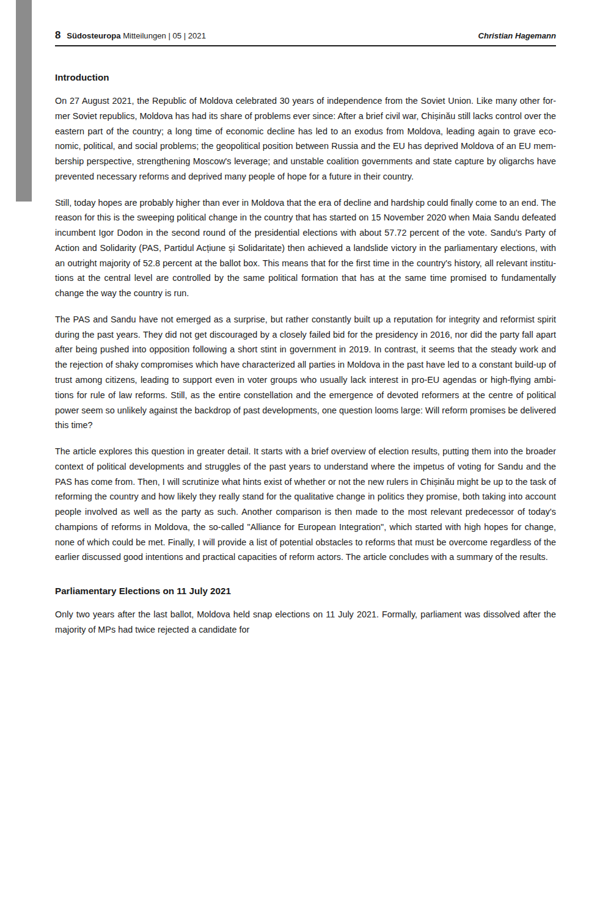8 Südosteuropa Mitteilungen | 05 | 2021
Christian Hagemann
Introduction
On 27 August 2021, the Republic of Moldova celebrated 30 years of independence from the Soviet Union. Like many other former Soviet republics, Moldova has had its share of problems ever since: After a brief civil war, Chișinău still lacks control over the eastern part of the country; a long time of economic decline has led to an exodus from Moldova, leading again to grave economic, political, and social problems; the geopolitical position between Russia and the EU has deprived Moldova of an EU membership perspective, strengthening Moscow's leverage; and unstable coalition governments and state capture by oligarchs have prevented necessary reforms and deprived many people of hope for a future in their country.
Still, today hopes are probably higher than ever in Moldova that the era of decline and hardship could finally come to an end. The reason for this is the sweeping political change in the country that has started on 15 November 2020 when Maia Sandu defeated incumbent Igor Dodon in the second round of the presidential elections with about 57.72 percent of the vote. Sandu's Party of Action and Solidarity (PAS, Partidul Acțiune și Solidaritate) then achieved a landslide victory in the parliamentary elections, with an outright majority of 52.8 percent at the ballot box. This means that for the first time in the country's history, all relevant institutions at the central level are controlled by the same political formation that has at the same time promised to fundamentally change the way the country is run.
The PAS and Sandu have not emerged as a surprise, but rather constantly built up a reputation for integrity and reformist spirit during the past years. They did not get discouraged by a closely failed bid for the presidency in 2016, nor did the party fall apart after being pushed into opposition following a short stint in government in 2019. In contrast, it seems that the steady work and the rejection of shaky compromises which have characterized all parties in Moldova in the past have led to a constant build-up of trust among citizens, leading to support even in voter groups who usually lack interest in pro-EU agendas or high-flying ambitions for rule of law reforms. Still, as the entire constellation and the emergence of devoted reformers at the centre of political power seem so unlikely against the backdrop of past developments, one question looms large: Will reform promises be delivered this time?
The article explores this question in greater detail. It starts with a brief overview of election results, putting them into the broader context of political developments and struggles of the past years to understand where the impetus of voting for Sandu and the PAS has come from. Then, I will scrutinize what hints exist of whether or not the new rulers in Chișinău might be up to the task of reforming the country and how likely they really stand for the qualitative change in politics they promise, both taking into account people involved as well as the party as such. Another comparison is then made to the most relevant predecessor of today's champions of reforms in Moldova, the so-called "Alliance for European Integration", which started with high hopes for change, none of which could be met. Finally, I will provide a list of potential obstacles to reforms that must be overcome regardless of the earlier discussed good intentions and practical capacities of reform actors. The article concludes with a summary of the results.
Parliamentary Elections on 11 July 2021
Only two years after the last ballot, Moldova held snap elections on 11 July 2021. Formally, parliament was dissolved after the majority of MPs had twice rejected a candidate for